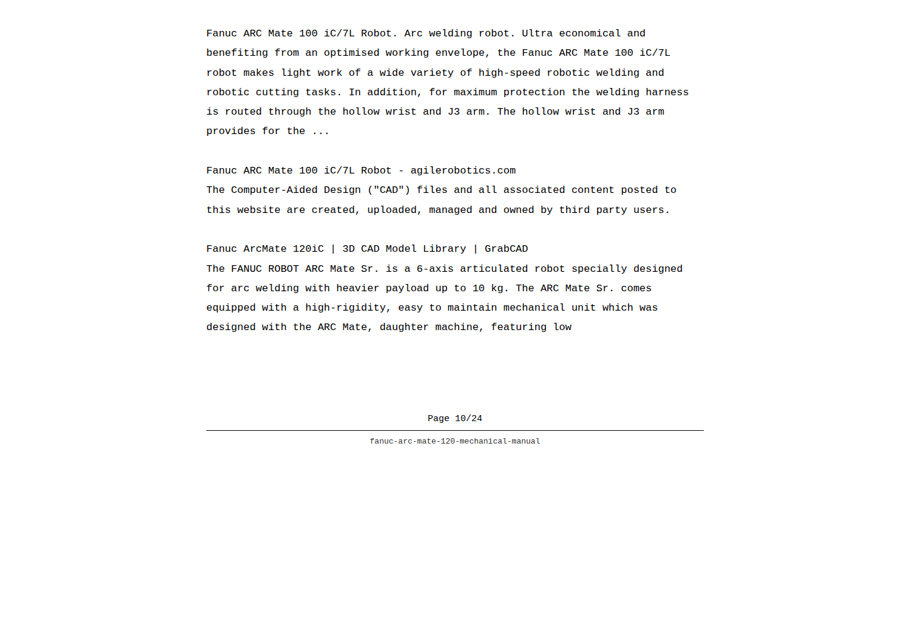Fanuc ARC Mate 100 iC/7L Robot. Arc welding robot. Ultra economical and benefiting from an optimised working envelope, the Fanuc ARC Mate 100 iC/7L robot makes light work of a wide variety of high-speed robotic welding and robotic cutting tasks. In addition, for maximum protection the welding harness is routed through the hollow wrist and J3 arm. The hollow wrist and J3 arm provides for the ...
Fanuc ARC Mate 100 iC/7L Robot - agilerobotics.com
The Computer-Aided Design ("CAD") files and all associated content posted to this website are created, uploaded, managed and owned by third party users.
Fanuc ArcMate 120iC | 3D CAD Model Library | GrabCAD
The FANUC ROBOT ARC Mate Sr. is a 6-axis articulated robot specially designed for arc welding with heavier payload up to 10 kg. The ARC Mate Sr. comes equipped with a high-rigidity, easy to maintain mechanical unit which was designed with the ARC Mate, daughter machine, featuring low
Page 10/24
fanuc-arc-mate-120-mechanical-manual